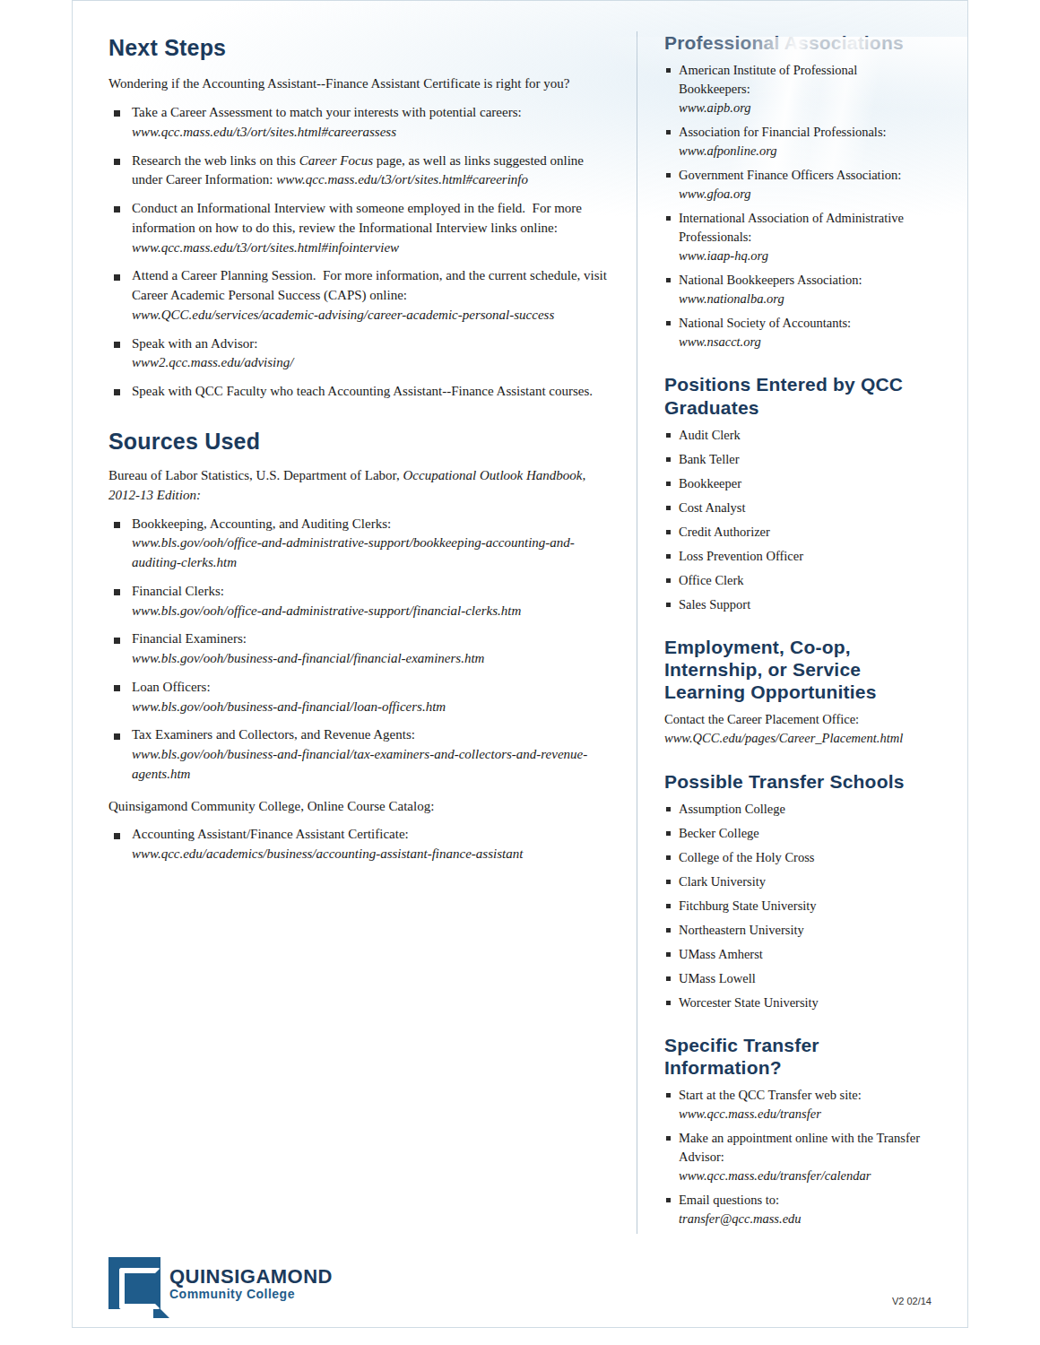Next Steps
Wondering if the Accounting Assistant--Finance Assistant Certificate is right for you?
Take a Career Assessment to match your interests with potential careers: www.qcc.mass.edu/t3/ort/sites.html#careerassess
Research the web links on this Career Focus page, as well as links suggested online under Career Information: www.qcc.mass.edu/t3/ort/sites.html#careerinfo
Conduct an Informational Interview with someone employed in the field. For more information on how to do this, review the Informational Interview links online: www.qcc.mass.edu/t3/ort/sites.html#infointerview
Attend a Career Planning Session. For more information, and the current schedule, visit Career Academic Personal Success (CAPS) online: www.QCC.edu/services/academic-advising/career-academic-personal-success
Speak with an Advisor: www2.qcc.mass.edu/advising/
Speak with QCC Faculty who teach Accounting Assistant--Finance Assistant courses.
Sources Used
Bureau of Labor Statistics, U.S. Department of Labor, Occupational Outlook Handbook, 2012-13 Edition:
Bookkeeping, Accounting, and Auditing Clerks: www.bls.gov/ooh/office-and-administrative-support/bookkeeping-accounting-and-auditing-clerks.htm
Financial Clerks: www.bls.gov/ooh/office-and-administrative-support/financial-clerks.htm
Financial Examiners: www.bls.gov/ooh/business-and-financial/financial-examiners.htm
Loan Officers: www.bls.gov/ooh/business-and-financial/loan-officers.htm
Tax Examiners and Collectors, and Revenue Agents: www.bls.gov/ooh/business-and-financial/tax-examiners-and-collectors-and-revenue-agents.htm
Quinsigamond Community College, Online Course Catalog:
Accounting Assistant/Finance Assistant Certificate: www.qcc.edu/academics/business/accounting-assistant-finance-assistant
Professional Associations
American Institute of Professional Bookkeepers:
www.aipb.org
Association for Financial Professionals:
www.afponline.org
Government Finance Officers Association:
www.gfoa.org
International Association of Administrative Professionals:
www.iaap-hq.org
National Bookkeepers Association:
www.nationalba.org
National Society of Accountants:
www.nsacct.org
Positions Entered by QCC Graduates
Audit Clerk
Bank Teller
Bookkeeper
Cost Analyst
Credit Authorizer
Loss Prevention Officer
Office Clerk
Sales Support
Employment, Co-op, Internship, or Service Learning Opportunities
Contact the Career Placement Office:
www.QCC.edu/pages/Career_Placement.html
Possible Transfer Schools
Assumption College
Becker College
College of the Holy Cross
Clark University
Fitchburg State University
Northeastern University
UMass Amherst
UMass Lowell
Worcester State University
Specific Transfer Information?
Start at the QCC Transfer web site:
www.qcc.mass.edu/transfer
Make an appointment online with the Transfer Advisor:
www.qcc.mass.edu/transfer/calendar
Email questions to:
transfer@qcc.mass.edu
QUINSIGAMOND
Community College
V2 02/14